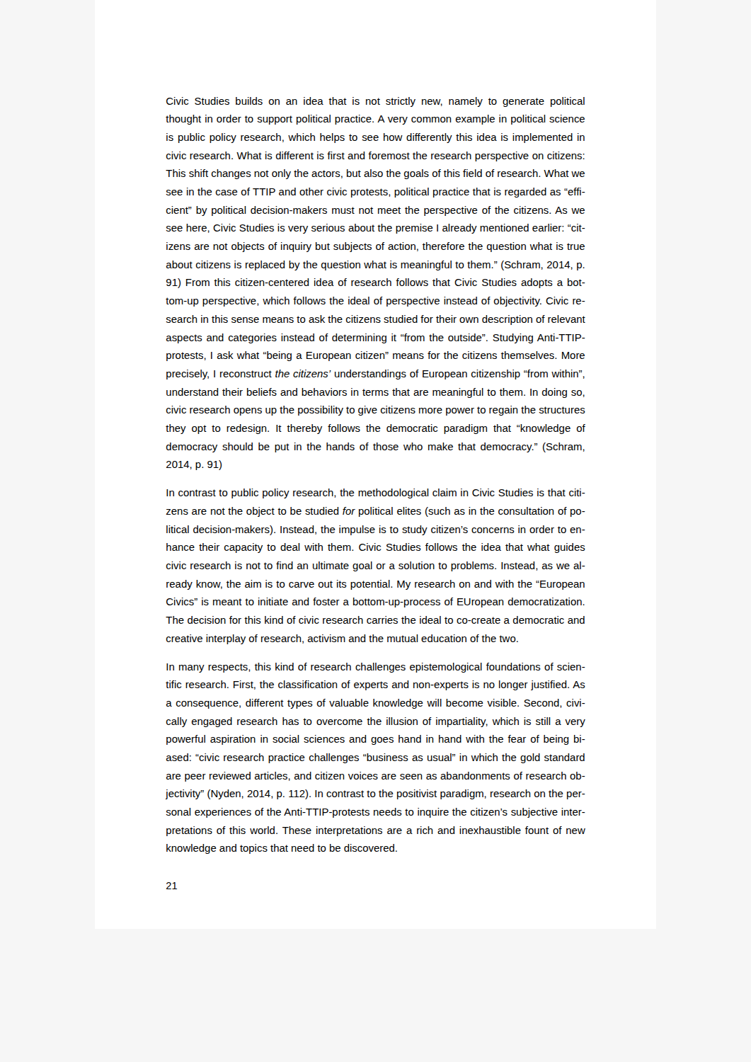Civic Studies builds on an idea that is not strictly new, namely to generate political thought in order to support political practice. A very common example in political science is public policy research, which helps to see how differently this idea is implemented in civic research. What is different is first and foremost the research perspective on citizens: This shift changes not only the actors, but also the goals of this field of research. What we see in the case of TTIP and other civic protests, political practice that is regarded as “efficient” by political decision-makers must not meet the perspective of the citizens. As we see here, Civic Studies is very serious about the premise I already mentioned earlier: “citizens are not objects of inquiry but subjects of action, therefore the question what is true about citizens is replaced by the question what is meaningful to them.” (Schram, 2014, p. 91) From this citizen-centered idea of research follows that Civic Studies adopts a bottom-up perspective, which follows the ideal of perspective instead of objectivity. Civic research in this sense means to ask the citizens studied for their own description of relevant aspects and categories instead of determining it “from the outside”. Studying Anti-TTIP-protests, I ask what “being a European citizen” means for the citizens themselves. More precisely, I reconstruct the citizens’ understandings of European citizenship “from within”, understand their beliefs and behaviors in terms that are meaningful to them. In doing so, civic research opens up the possibility to give citizens more power to regain the structures they opt to redesign. It thereby follows the democratic paradigm that “knowledge of democracy should be put in the hands of those who make that democracy.” (Schram, 2014, p. 91)
In contrast to public policy research, the methodological claim in Civic Studies is that citizens are not the object to be studied for political elites (such as in the consultation of political decision-makers). Instead, the impulse is to study citizen’s concerns in order to enhance their capacity to deal with them. Civic Studies follows the idea that what guides civic research is not to find an ultimate goal or a solution to problems. Instead, as we already know, the aim is to carve out its potential. My research on and with the “European Civics” is meant to initiate and foster a bottom-up-process of EUropean democratization. The decision for this kind of civic research carries the ideal to co-create a democratic and creative interplay of research, activism and the mutual education of the two.
In many respects, this kind of research challenges epistemological foundations of scientific research. First, the classification of experts and non-experts is no longer justified. As a consequence, different types of valuable knowledge will become visible. Second, civically engaged research has to overcome the illusion of impartiality, which is still a very powerful aspiration in social sciences and goes hand in hand with the fear of being biased: “civic research practice challenges “business as usual” in which the gold standard are peer reviewed articles, and citizen voices are seen as abandonments of research objectivity” (Nyden, 2014, p. 112). In contrast to the positivist paradigm, research on the personal experiences of the Anti-TTIP-protests needs to inquire the citizen’s subjective interpretations of this world. These interpretations are a rich and inexhaustible fount of new knowledge and topics that need to be discovered.
21